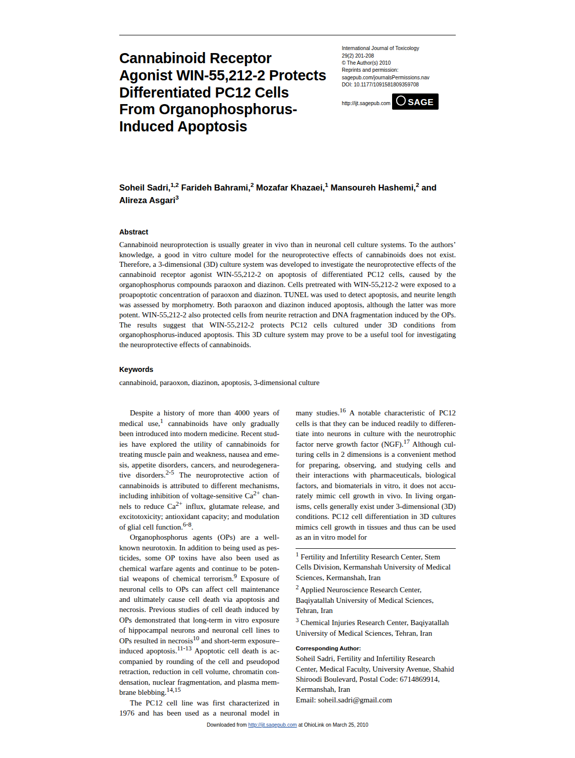Cannabinoid Receptor Agonist WIN-55,212-2 Protects Differentiated PC12 Cells From Organophosphorus-Induced Apoptosis
International Journal of Toxicology 29(2) 201-208
© The Author(s) 2010
Reprints and permission:
sagepub.com/journalsPermissions.nav
DOI: 10.1177/1091581809359708
http://ijt.sagepub.com
SAGE
Soheil Sadri,1,2 Farideh Bahrami,2 Mozafar Khazaei,1 Mansoureh Hashemi,2 and Alireza Asgari3
Abstract
Cannabinoid neuroprotection is usually greater in vivo than in neuronal cell culture systems. To the authors’ knowledge, a good in vitro culture model for the neuroprotective effects of cannabinoids does not exist. Therefore, a 3-dimensional (3D) culture system was developed to investigate the neuroprotective effects of the cannabinoid receptor agonist WIN-55,212-2 on apoptosis of differentiated PC12 cells, caused by the organophosphorus compounds paraoxon and diazinon. Cells pretreated with WIN-55,212-2 were exposed to a proapoptotic concentration of paraoxon and diazinon. TUNEL was used to detect apoptosis, and neurite length was assessed by morphometry. Both paraoxon and diazinon induced apoptosis, although the latter was more potent. WIN-55,212-2 also protected cells from neurite retraction and DNA fragmentation induced by the OPs. The results suggest that WIN-55,212-2 protects PC12 cells cultured under 3D conditions from organophosphorus-induced apoptosis. This 3D culture system may prove to be a useful tool for investigating the neuroprotective effects of cannabinoids.
Keywords
cannabinoid, paraoxon, diazinon, apoptosis, 3-dimensional culture
Despite a history of more than 4000 years of medical use,1 cannabinoids have only gradually been introduced into modern medicine. Recent studies have explored the utility of cannabinoids for treating muscle pain and weakness, nausea and emesis, appetite disorders, cancers, and neurodegenerative disorders.2-5 The neuroprotective action of cannabinoids is attributed to different mechanisms, including inhibition of voltage-sensitive Ca2+ channels to reduce Ca2+ influx, glutamate release, and excitotoxicity; antioxidant capacity; and modulation of glial cell function.6-8.
Organophosphorus agents (OPs) are a well-known neurotoxin. In addition to being used as pesticides, some OP toxins have also been used as chemical warfare agents and continue to be potential weapons of chemical terrorism.9 Exposure of neuronal cells to OPs can affect cell maintenance and ultimately cause cell death via apoptosis and necrosis. Previous studies of cell death induced by OPs demonstrated that long-term in vitro exposure of hippocampal neurons and neuronal cell lines to OPs resulted in necrosis10 and short-term exposure–induced apoptosis.11-13 Apoptotic cell death is accompanied by rounding of the cell and pseudopod retraction, reduction in cell volume, chromatin condensation, nuclear fragmentation, and plasma membrane blebbing.14,15
The PC12 cell line was first characterized in 1976 and has been used as a neuronal model in many studies.16 A notable characteristic of PC12 cells is that they can be induced readily to differentiate into neurons in culture with the neurotrophic factor nerve growth factor (NGF).17 Although culturing cells in 2 dimensions is a convenient method for preparing, observing, and studying cells and their interactions with pharmaceuticals, biological factors, and biomaterials in vitro, it does not accurately mimic cell growth in vivo. In living organisms, cells generally exist under 3-dimensional (3D) conditions. PC12 cell differentiation in 3D cultures mimics cell growth in tissues and thus can be used as an in vitro model for
1 Fertility and Infertility Research Center, Stem Cells Division, Kermanshah University of Medical Sciences, Kermanshah, Iran
2 Applied Neuroscience Research Center, Baqiyatallah University of Medical Sciences, Tehran, Iran
3 Chemical Injuries Research Center, Baqiyatallah University of Medical Sciences, Tehran, Iran
Corresponding Author:
Soheil Sadri, Fertility and Infertility Research Center, Medical Faculty, University Avenue, Shahid Shiroodi Boulevard, Postal Code: 6714869914, Kermanshah, Iran
Email: soheil.sadri@gmail.com
Downloaded from http://ijt.sagepub.com at OhioLink on March 25, 2010